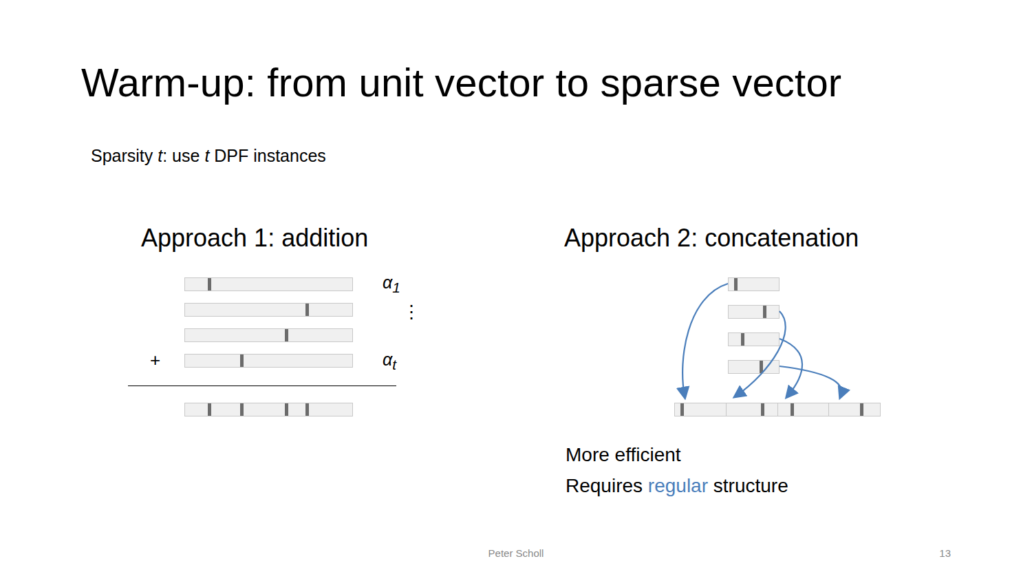Warm-up: from unit vector to sparse vector
Sparsity t: use t DPF instances
Approach 1: addition
Approach 2: concatenation
α1
⋮
αt
+
More efficient
Requires regular structure
Peter Scholl
13